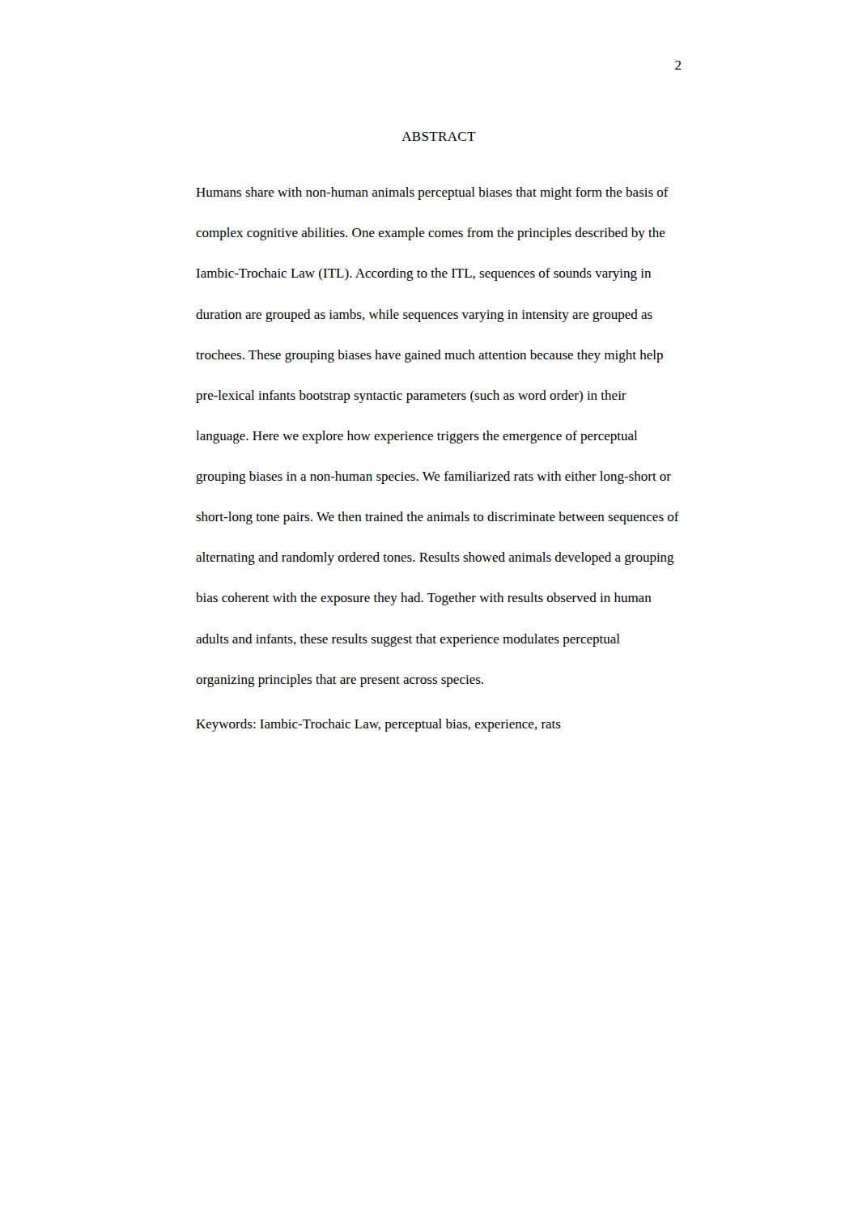2
ABSTRACT
Humans share with non-human animals perceptual biases that might form the basis of complex cognitive abilities. One example comes from the principles described by the Iambic-Trochaic Law (ITL). According to the ITL, sequences of sounds varying in duration are grouped as iambs, while sequences varying in intensity are grouped as trochees. These grouping biases have gained much attention because they might help pre-lexical infants bootstrap syntactic parameters (such as word order) in their language. Here we explore how experience triggers the emergence of perceptual grouping biases in a non-human species. We familiarized rats with either long-short or short-long tone pairs. We then trained the animals to discriminate between sequences of alternating and randomly ordered tones. Results showed animals developed a grouping bias coherent with the exposure they had. Together with results observed in human adults and infants, these results suggest that experience modulates perceptual organizing principles that are present across species.
Keywords: Iambic-Trochaic Law, perceptual bias, experience, rats